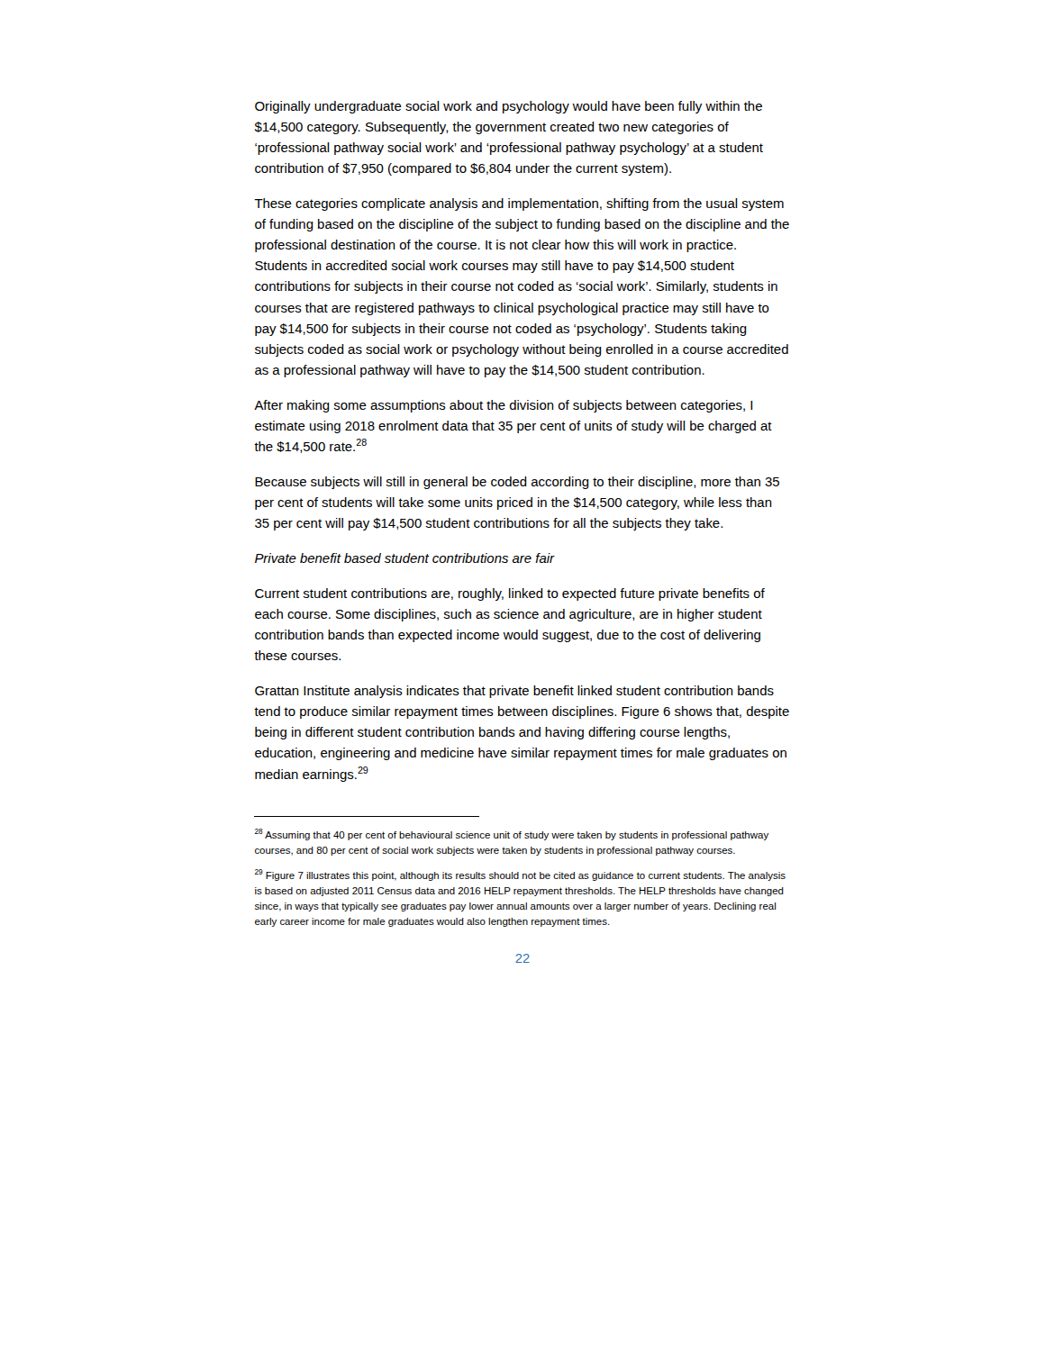Originally undergraduate social work and psychology would have been fully within the $14,500 category. Subsequently, the government created two new categories of ‘professional pathway social work’ and ‘professional pathway psychology’ at a student contribution of $7,950 (compared to $6,804 under the current system).
These categories complicate analysis and implementation, shifting from the usual system of funding based on the discipline of the subject to funding based on the discipline and the professional destination of the course. It is not clear how this will work in practice. Students in accredited social work courses may still have to pay $14,500 student contributions for subjects in their course not coded as ‘social work’. Similarly, students in courses that are registered pathways to clinical psychological practice may still have to pay $14,500 for subjects in their course not coded as ‘psychology’. Students taking subjects coded as social work or psychology without being enrolled in a course accredited as a professional pathway will have to pay the $14,500 student contribution.
After making some assumptions about the division of subjects between categories, I estimate using 2018 enrolment data that 35 per cent of units of study will be charged at the $14,500 rate.28
Because subjects will still in general be coded according to their discipline, more than 35 per cent of students will take some units priced in the $14,500 category, while less than 35 per cent will pay $14,500 student contributions for all the subjects they take.
Private benefit based student contributions are fair
Current student contributions are, roughly, linked to expected future private benefits of each course. Some disciplines, such as science and agriculture, are in higher student contribution bands than expected income would suggest, due to the cost of delivering these courses.
Grattan Institute analysis indicates that private benefit linked student contribution bands tend to produce similar repayment times between disciplines. Figure 6 shows that, despite being in different student contribution bands and having differing course lengths, education, engineering and medicine have similar repayment times for male graduates on median earnings.29
28 Assuming that 40 per cent of behavioural science unit of study were taken by students in professional pathway courses, and 80 per cent of social work subjects were taken by students in professional pathway courses.
29 Figure 7 illustrates this point, although its results should not be cited as guidance to current students. The analysis is based on adjusted 2011 Census data and 2016 HELP repayment thresholds. The HELP thresholds have changed since, in ways that typically see graduates pay lower annual amounts over a larger number of years. Declining real early career income for male graduates would also lengthen repayment times.
22